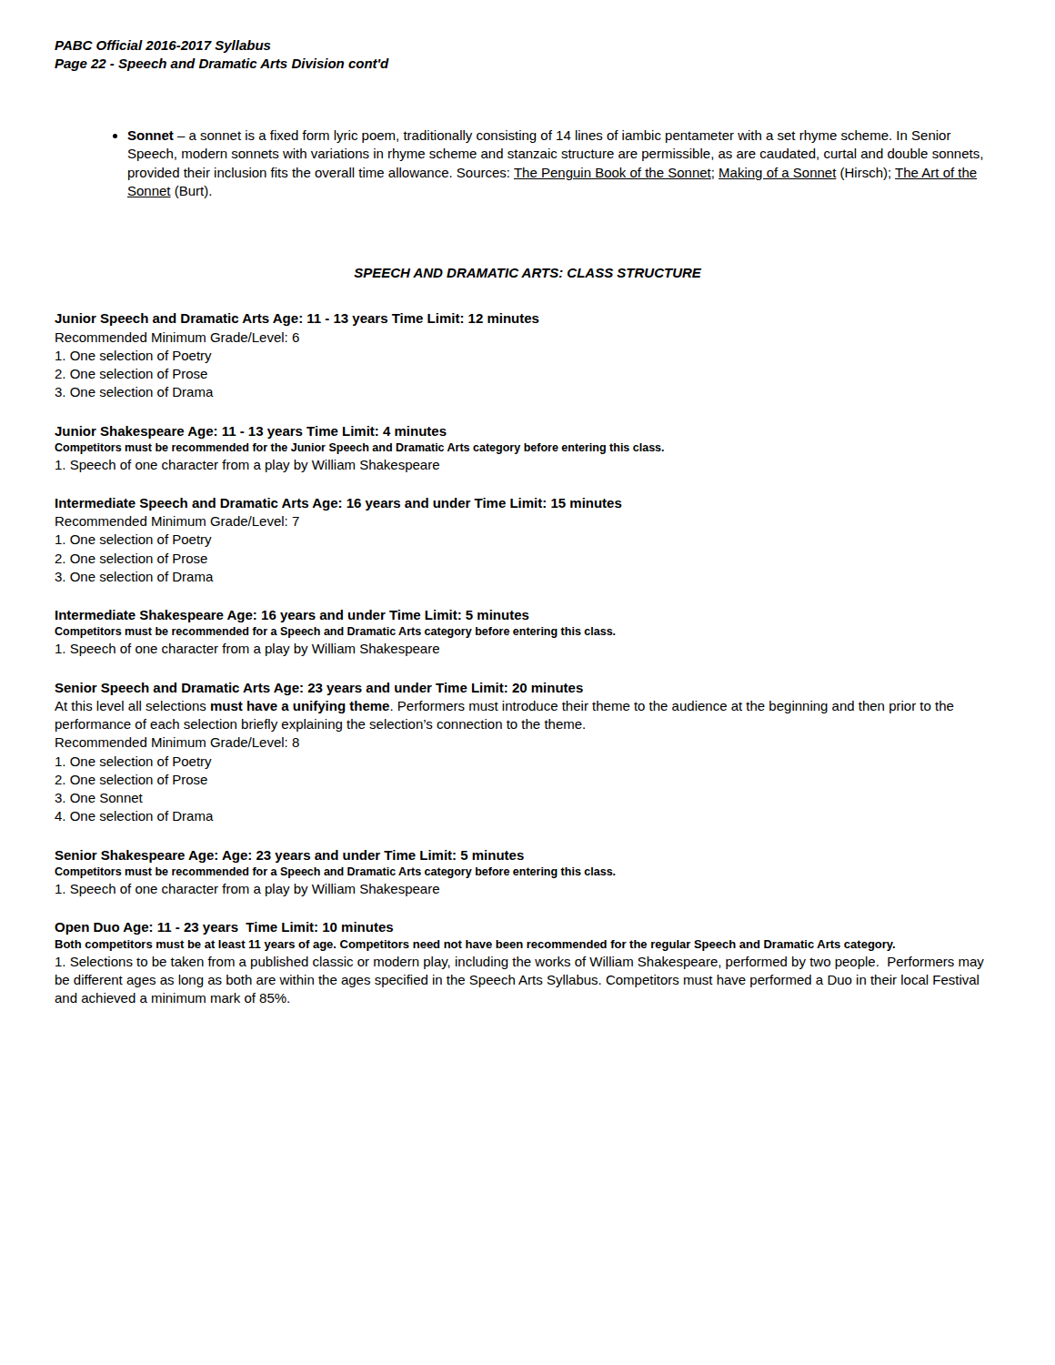PABC Official 2016-2017 Syllabus
Page 22 - Speech and Dramatic Arts Division cont'd
Sonnet – a sonnet is a fixed form lyric poem, traditionally consisting of 14 lines of iambic pentameter with a set rhyme scheme. In Senior Speech, modern sonnets with variations in rhyme scheme and stanzaic structure are permissible, as are caudated, curtal and double sonnets, provided their inclusion fits the overall time allowance. Sources: The Penguin Book of the Sonnet; Making of a Sonnet (Hirsch); The Art of the Sonnet (Burt).
SPEECH AND DRAMATIC ARTS: CLASS STRUCTURE
Junior Speech and Dramatic Arts Age: 11 - 13 years Time Limit: 12 minutes
Recommended Minimum Grade/Level: 6
1. One selection of Poetry
2. One selection of Prose
3. One selection of Drama
Junior Shakespeare Age: 11 - 13 years Time Limit: 4 minutes
Competitors must be recommended for the Junior Speech and Dramatic Arts category before entering this class.
1. Speech of one character from a play by William Shakespeare
Intermediate Speech and Dramatic Arts Age: 16 years and under Time Limit: 15 minutes
Recommended Minimum Grade/Level: 7
1. One selection of Poetry
2. One selection of Prose
3. One selection of Drama
Intermediate Shakespeare Age: 16 years and under Time Limit: 5 minutes
Competitors must be recommended for a Speech and Dramatic Arts category before entering this class.
1. Speech of one character from a play by William Shakespeare
Senior Speech and Dramatic Arts Age: 23 years and under Time Limit: 20 minutes
At this level all selections must have a unifying theme. Performers must introduce their theme to the audience at the beginning and then prior to the performance of each selection briefly explaining the selection’s connection to the theme.
Recommended Minimum Grade/Level: 8
1. One selection of Poetry
2. One selection of Prose
3. One Sonnet
4. One selection of Drama
Senior Shakespeare Age: Age: 23 years and under Time Limit: 5 minutes
Competitors must be recommended for a Speech and Dramatic Arts category before entering this class.
1. Speech of one character from a play by William Shakespeare
Open Duo Age: 11 - 23 years Time Limit: 10 minutes
Both competitors must be at least 11 years of age. Competitors need not have been recommended for the regular Speech and Dramatic Arts category.
1. Selections to be taken from a published classic or modern play, including the works of William Shakespeare, performed by two people. Performers may be different ages as long as both are within the ages specified in the Speech Arts Syllabus. Competitors must have performed a Duo in their local Festival and achieved a minimum mark of 85%.